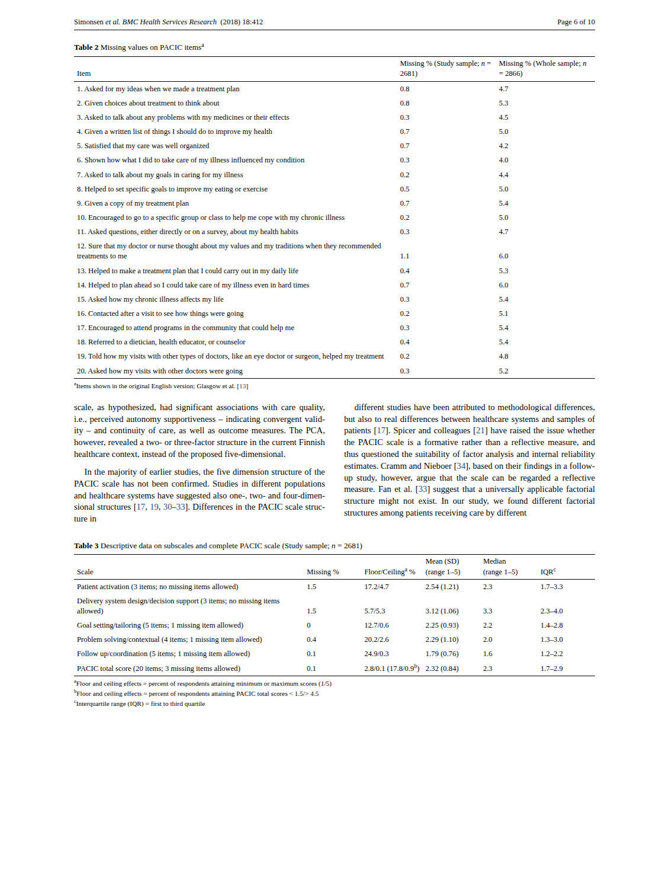Simonsen et al. BMC Health Services Research (2018) 18:412
Page 6 of 10
Table 2 Missing values on PACIC items a
| Item | Missing % (Study sample; n = 2681) | Missing % (Whole sample; n = 2866) |
| --- | --- | --- |
| 1. Asked for my ideas when we made a treatment plan | 0.8 | 4.7 |
| 2. Given choices about treatment to think about | 0.8 | 5.3 |
| 3. Asked to talk about any problems with my medicines or their effects | 0.3 | 4.5 |
| 4. Given a written list of things I should do to improve my health | 0.7 | 5.0 |
| 5. Satisfied that my care was well organized | 0.7 | 4.2 |
| 6. Shown how what I did to take care of my illness influenced my condition | 0.3 | 4.0 |
| 7. Asked to talk about my goals in caring for my illness | 0.2 | 4.4 |
| 8. Helped to set specific goals to improve my eating or exercise | 0.5 | 5.0 |
| 9. Given a copy of my treatment plan | 0.7 | 5.4 |
| 10. Encouraged to go to a specific group or class to help me cope with my chronic illness | 0.2 | 5.0 |
| 11. Asked questions, either directly or on a survey, about my health habits | 0.3 | 4.7 |
| 12. Sure that my doctor or nurse thought about my values and my traditions when they recommended treatments to me | 1.1 | 6.0 |
| 13. Helped to make a treatment plan that I could carry out in my daily life | 0.4 | 5.3 |
| 14. Helped to plan ahead so I could take care of my illness even in hard times | 0.7 | 6.0 |
| 15. Asked how my chronic illness affects my life | 0.3 | 5.4 |
| 16. Contacted after a visit to see how things were going | 0.2 | 5.1 |
| 17. Encouraged to attend programs in the community that could help me | 0.3 | 5.4 |
| 18. Referred to a dietician, health educator, or counselor | 0.4 | 5.4 |
| 19. Told how my visits with other types of doctors, like an eye doctor or surgeon, helped my treatment | 0.2 | 4.8 |
| 20. Asked how my visits with other doctors were going | 0.3 | 5.2 |
aItems shown in the original English version; Glasgow et al. [13]
scale, as hypothesized, had significant associations with care quality, i.e., perceived autonomy supportiveness – indicating convergent validity – and continuity of care, as well as outcome measures. The PCA, however, revealed a two- or three-factor structure in the current Finnish healthcare context, instead of the proposed five-dimensional.
In the majority of earlier studies, the five dimension structure of the PACIC scale has not been confirmed. Studies in different populations and healthcare systems have suggested also one-, two- and four-dimensional structures [17, 19, 30–33]. Differences in the PACIC scale structure in
different studies have been attributed to methodological differences, but also to real differences between healthcare systems and samples of patients [17]. Spicer and colleagues [21] have raised the issue whether the PACIC scale is a formative rather than a reflective measure, and thus questioned the suitability of factor analysis and internal reliability estimates. Cramm and Nieboer [34], based on their findings in a follow-up study, however, argue that the scale can be regarded a reflective measure. Fan et al. [33] suggest that a universally applicable factorial structure might not exist. In our study, we found different factorial structures among patients receiving care by different
Table 3 Descriptive data on subscales and complete PACIC scale (Study sample; n = 2681)
| Scale | Missing % | Floor/Ceiling a % | Mean (SD) (range 1–5) | Median (range 1–5) | IQR c |
| --- | --- | --- | --- | --- | --- |
| Patient activation (3 items; no missing items allowed) | 1.5 | 17.2/4.7 | 2.54 (1.21) | 2.3 | 1.7–3.3 |
| Delivery system design/decision support (3 items; no missing items allowed) | 1.5 | 5.7/5.3 | 3.12 (1.06) | 3.3 | 2.3–4.0 |
| Goal setting/tailoring (5 items; 1 missing item allowed) | 0 | 12.7/0.6 | 2.25 (0.93) | 2.2 | 1.4–2.8 |
| Problem solving/contextual (4 items; 1 missing item allowed) | 0.4 | 20.2/2.6 | 2.29 (1.10) | 2.0 | 1.3–3.0 |
| Follow up/coordination (5 items; 1 missing item allowed) | 0.1 | 24.9/0.3 | 1.79 (0.76) | 1.6 | 1.2–2.2 |
| PACIC total score (20 items; 3 missing items allowed) | 0.1 | 2.8/0.1 (17.8/0.9 b ) | 2.32 (0.84) | 2.3 | 1.7–2.9 |
aFloor and ceiling effects = percent of respondents attaining minimum or maximum scores (1/5)
bFloor and ceiling effects = percent of respondents attaining PACIC total scores < 1.5/> 4.5
cInterquartile range (IQR) = first to third quartile